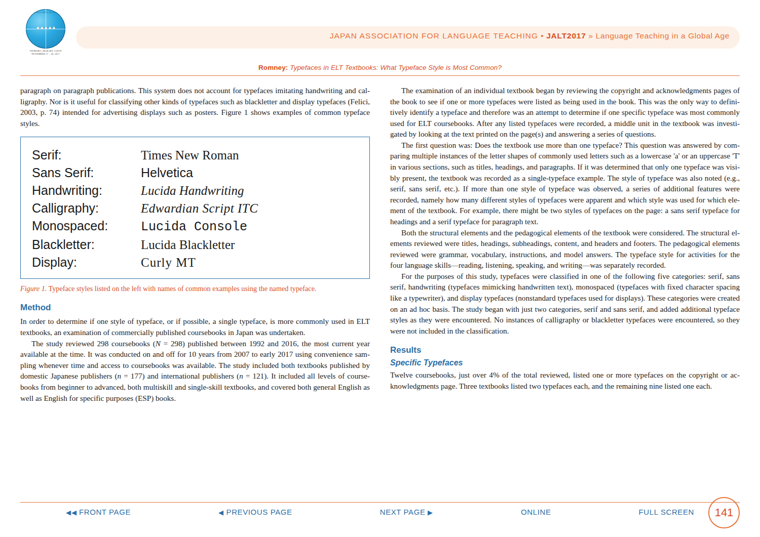LANGUAGE TEACHING IN A GLOBAL AGE
▲▲▲▲▲
TSUKUBA, IBARAKI, JAPAN
NOVEMBER 17 – 20, 2017
JAPAN ASSOCIATION FOR LANGUAGE TEACHING • JALT2017 » Language Teaching in a Global Age
Romney: Typefaces in ELT Textbooks: What Typeface Style is Most Common?
paragraph on paragraph publications. This system does not account for typefaces imitating handwriting and calligraphy. Nor is it useful for classifying other kinds of typefaces such as blackletter and display typefaces (Felici, 2003, p. 74) intended for advertising displays such as posters. Figure 1 shows examples of common typeface styles.
| Serif: | Times New Roman |
| Sans Serif: | Helvetica |
| Handwriting: | Lucida Handwriting |
| Calligraphy: | Edwardian Script ITC |
| Monospaced: | Lucida Console |
| Blackletter: | Lucida Blackletter |
| Display: | Curly MT |
Figure 1. Typeface styles listed on the left with names of common examples using the named typeface.
Method
In order to determine if one style of typeface, or if possible, a single typeface, is more commonly used in ELT textbooks, an examination of commercially published coursebooks in Japan was undertaken.
The study reviewed 298 coursebooks (N = 298) published between 1992 and 2016, the most current year available at the time. It was conducted on and off for 10 years from 2007 to early 2017 using convenience sampling whenever time and access to coursebooks was available. The study included both textbooks published by domestic Japanese publishers (n = 177) and international publishers (n = 121). It included all levels of coursebooks from beginner to advanced, both multiskill and single-skill textbooks, and covered both general English as well as English for specific purposes (ESP) books.
The examination of an individual textbook began by reviewing the copyright and acknowledgments pages of the book to see if one or more typefaces were listed as being used in the book. This was the only way to definitively identify a typeface and therefore was an attempt to determine if one specific typeface was most commonly used for ELT coursebooks. After any listed typefaces were recorded, a middle unit in the textbook was investigated by looking at the text printed on the page(s) and answering a series of questions.
The first question was: Does the textbook use more than one typeface? This question was answered by comparing multiple instances of the letter shapes of commonly used letters such as a lowercase 'a' or an uppercase 'T' in various sections, such as titles, headings, and paragraphs. If it was determined that only one typeface was visibly present, the textbook was recorded as a single-typeface example. The style of typeface was also noted (e.g., serif, sans serif, etc.). If more than one style of typeface was observed, a series of additional features were recorded, namely how many different styles of typefaces were apparent and which style was used for which element of the textbook. For example, there might be two styles of typefaces on the page: a sans serif typeface for headings and a serif typeface for paragraph text.
Both the structural elements and the pedagogical elements of the textbook were considered. The structural elements reviewed were titles, headings, subheadings, content, and headers and footers. The pedagogical elements reviewed were grammar, vocabulary, instructions, and model answers. The typeface style for activities for the four language skills—reading, listening, speaking, and writing—was separately recorded.
For the purposes of this study, typefaces were classified in one of the following five categories: serif, sans serif, handwriting (typefaces mimicking handwritten text), monospaced (typefaces with fixed character spacing like a typewriter), and display typefaces (nonstandard typefaces used for displays). These categories were created on an ad hoc basis. The study began with just two categories, serif and sans serif, and added additional typeface styles as they were encountered. No instances of calligraphy or blackletter typefaces were encountered, so they were not included in the classification.
Results
Specific Typefaces
Twelve coursebooks, just over 4% of the total reviewed, listed one or more typefaces on the copyright or acknowledgments page. Three textbooks listed two typefaces each, and the remaining nine listed one each.
◀◀ FRONT PAGE ◀ PREVIOUS PAGE NEXT PAGE ▶ ONLINE FULL SCREEN
141